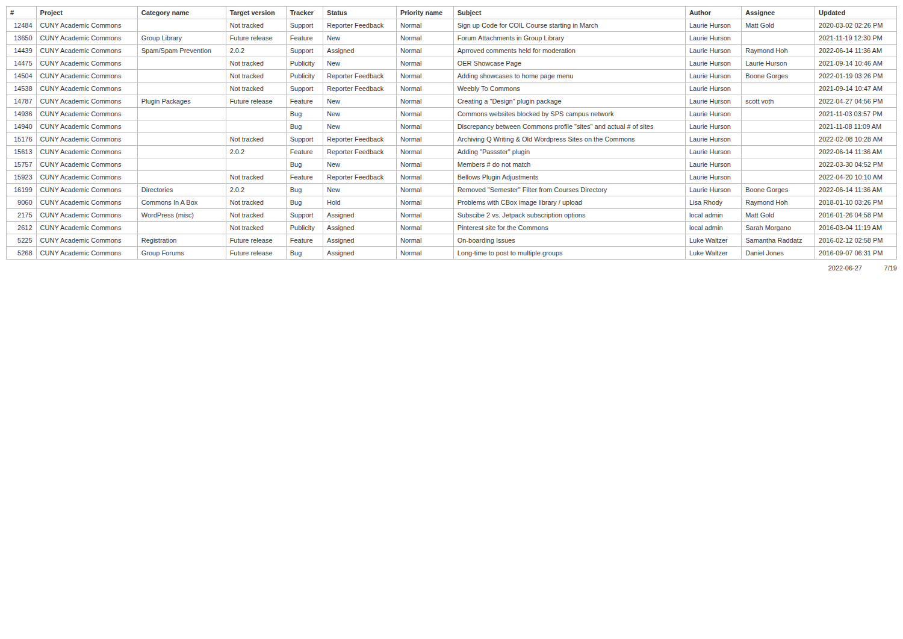| # | Project | Category name | Target version | Tracker | Status | Priority name | Subject | Author | Assignee | Updated |
| --- | --- | --- | --- | --- | --- | --- | --- | --- | --- | --- |
| 12484 | CUNY Academic Commons | | Not tracked | Support | Reporter Feedback | Normal | Sign up Code for COIL Course starting in March | Laurie Hurson | Matt Gold | 2020-03-02 02:26 PM |
| 13650 | CUNY Academic Commons | Group Library | Future release | Feature | New | Normal | Forum Attachments in Group Library | Laurie Hurson | | 2021-11-19 12:30 PM |
| 14439 | CUNY Academic Commons | Spam/Spam Prevention | 2.0.2 | Support | Assigned | Normal | Aprroved comments held for moderation | Laurie Hurson | Raymond Hoh | 2022-06-14 11:36 AM |
| 14475 | CUNY Academic Commons | | Not tracked | Publicity | New | Normal | OER Showcase Page | Laurie Hurson | Laurie Hurson | 2021-09-14 10:46 AM |
| 14504 | CUNY Academic Commons | | Not tracked | Publicity | Reporter Feedback | Normal | Adding showcases to home page menu | Laurie Hurson | Boone Gorges | 2022-01-19 03:26 PM |
| 14538 | CUNY Academic Commons | | Not tracked | Support | Reporter Feedback | Normal | Weebly To Commons | Laurie Hurson | | 2021-09-14 10:47 AM |
| 14787 | CUNY Academic Commons | Plugin Packages | Future release | Feature | New | Normal | Creating a "Design" plugin package | Laurie Hurson | scott voth | 2022-04-27 04:56 PM |
| 14936 | CUNY Academic Commons | | | Bug | New | Normal | Commons websites blocked by SPS campus network | Laurie Hurson | | 2021-11-03 03:57 PM |
| 14940 | CUNY Academic Commons | | | Bug | New | Normal | Discrepancy between Commons profile "sites" and actual # of sites | Laurie Hurson | | 2021-11-08 11:09 AM |
| 15176 | CUNY Academic Commons | | Not tracked | Support | Reporter Feedback | Normal | Archiving Q Writing & Old Wordpress Sites on the Commons | Laurie Hurson | | 2022-02-08 10:28 AM |
| 15613 | CUNY Academic Commons | | 2.0.2 | Feature | Reporter Feedback | Normal | Adding "Passster" plugin | Laurie Hurson | | 2022-06-14 11:36 AM |
| 15757 | CUNY Academic Commons | | | Bug | New | Normal | Members # do not match | Laurie Hurson | | 2022-03-30 04:52 PM |
| 15923 | CUNY Academic Commons | | Not tracked | Feature | Reporter Feedback | Normal | Bellows Plugin Adjustments | Laurie Hurson | | 2022-04-20 10:10 AM |
| 16199 | CUNY Academic Commons | Directories | 2.0.2 | Bug | New | Normal | Removed "Semester" Filter from Courses Directory | Laurie Hurson | Boone Gorges | 2022-06-14 11:36 AM |
| 9060 | CUNY Academic Commons | Commons In A Box | Not tracked | Bug | Hold | Normal | Problems with CBox image library / upload | Lisa Rhody | Raymond Hoh | 2018-01-10 03:26 PM |
| 2175 | CUNY Academic Commons | WordPress (misc) | Not tracked | Support | Assigned | Normal | Subscibe 2 vs. Jetpack subscription options | local admin | Matt Gold | 2016-01-26 04:58 PM |
| 2612 | CUNY Academic Commons | | Not tracked | Publicity | Assigned | Normal | Pinterest site for the Commons | local admin | Sarah Morgano | 2016-03-04 11:19 AM |
| 5225 | CUNY Academic Commons | Registration | Future release | Feature | Assigned | Normal | On-boarding Issues | Luke Waltzer | Samantha Raddatz | 2016-02-12 02:58 PM |
| 5268 | CUNY Academic Commons | Group Forums | Future release | Bug | Assigned | Normal | Long-time to post to multiple groups | Luke Waltzer | Daniel Jones | 2016-09-07 06:31 PM |
2022-06-27 7/19